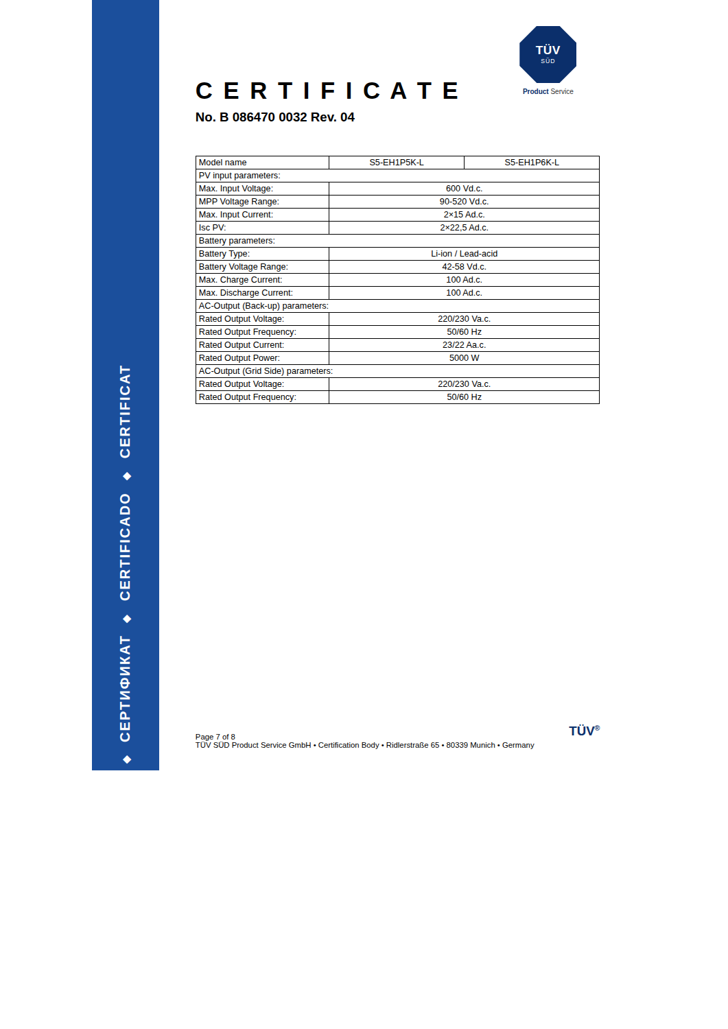ZERTIFIKAT ◆ CERTIFICATE ◆ 認證證書 ◆ СЕРТИФИКАТ ◆ CERTIFICADO ◆ CERTIFICAT
TÜV
SÜD
Product Service
C E R T I F I C A T E
No. B 086470 0032 Rev. 04
| Model name | S5-EH1P5K-L | S5-EH1P6K-L |
| PV input parameters: |
| Max. Input Voltage: | 600 Vd.c. |
| MPP Voltage Range: | 90-520 Vd.c. |
| Max. Input Current: | 2×15 Ad.c. |
| Isc PV: | 2×22,5 Ad.c. |
| Battery parameters: |
| Battery Type: | Li-ion / Lead-acid |
| Battery Voltage Range: | 42-58 Vd.c. |
| Max. Charge Current: | 100 Ad.c. |
| Max. Discharge Current: | 100 Ad.c. |
| AC-Output (Back-up) parameters: |
| Rated Output Voltage: | 220/230 Va.c. |
| Rated Output Frequency: | 50/60 Hz |
| Rated Output Current: | 23/22 Aa.c. |
| Rated Output Power: | 5000 W |
| AC-Output (Grid Side) parameters: |
| Rated Output Voltage: | 220/230 Va.c. |
| Rated Output Frequency: | 50/60 Hz |
Page 7 of 8
TÜV SÜD Product Service GmbH • Certification Body • Ridlerstraße 65 • 80339 Munich • Germany
TÜV®